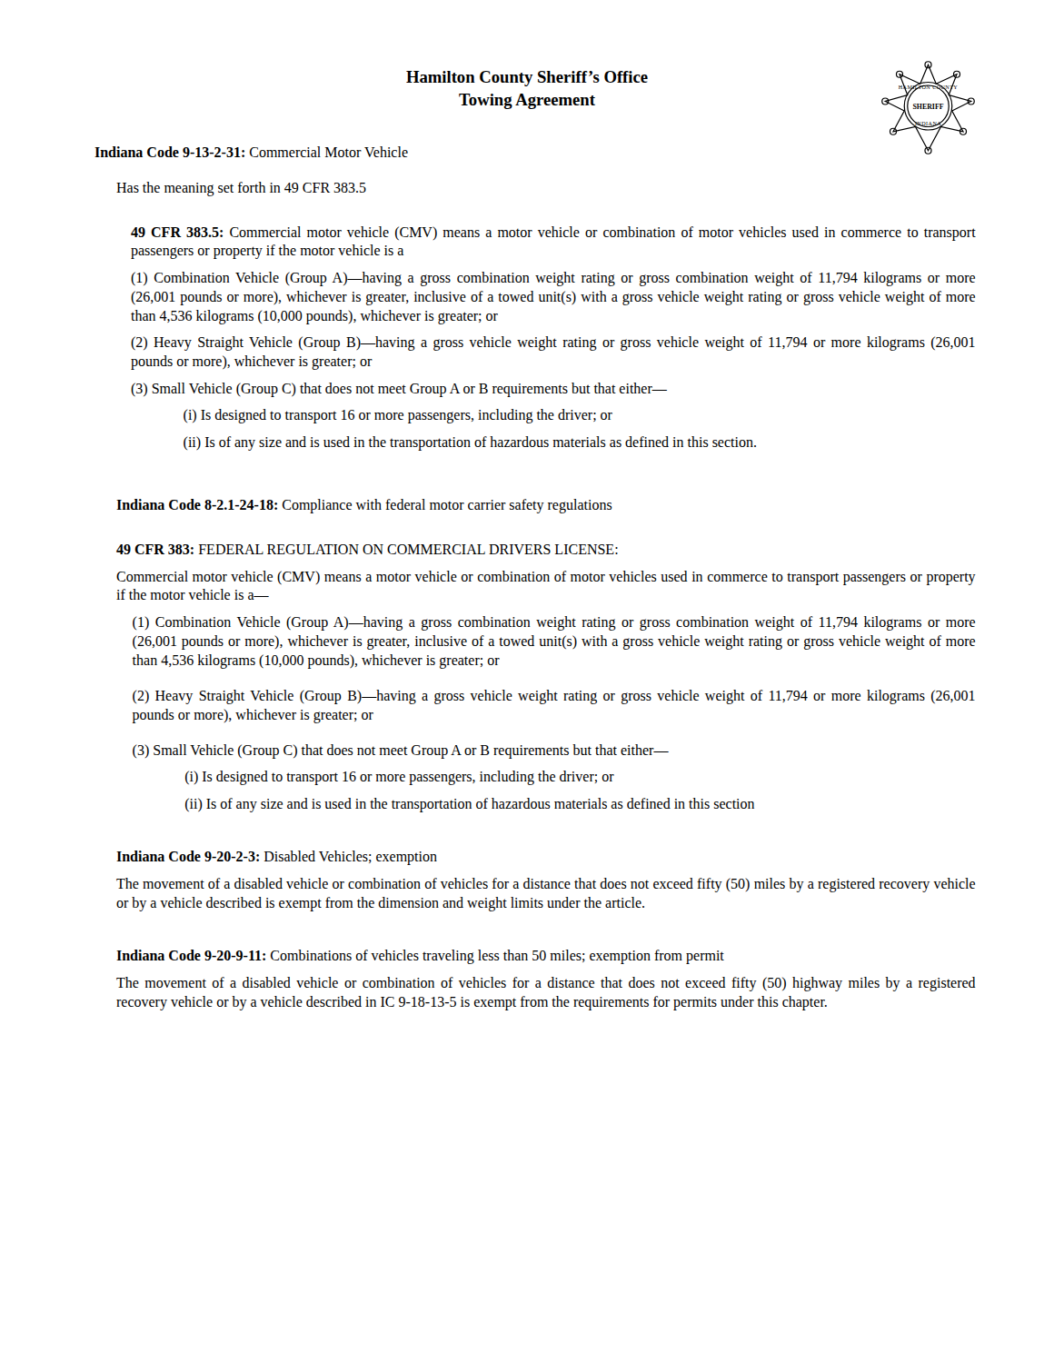HAMILTON COUNTY SHERIFF INDIANA
Hamilton County Sheriff’s Office
Towing Agreement
Indiana Code 9-13-2-31: Commercial Motor Vehicle
Has the meaning set forth in 49 CFR 383.5
49 CFR 383.5: Commercial motor vehicle (CMV) means a motor vehicle or combination of motor vehicles used in commerce to transport passengers or property if the motor vehicle is a
(1) Combination Vehicle (Group A)—having a gross combination weight rating or gross combination weight of 11,794 kilograms or more (26,001 pounds or more), whichever is greater, inclusive of a towed unit(s) with a gross vehicle weight rating or gross vehicle weight of more than 4,536 kilograms (10,000 pounds), whichever is greater; or
(2) Heavy Straight Vehicle (Group B)—having a gross vehicle weight rating or gross vehicle weight of 11,794 or more kilograms (26,001 pounds or more), whichever is greater; or
(3) Small Vehicle (Group C) that does not meet Group A or B requirements but that either—
(i) Is designed to transport 16 or more passengers, including the driver; or
(ii) Is of any size and is used in the transportation of hazardous materials as defined in this section.
Indiana Code 8-2.1-24-18: Compliance with federal motor carrier safety regulations
49 CFR 383: FEDERAL REGULATION ON COMMERCIAL DRIVERS LICENSE:
Commercial motor vehicle (CMV) means a motor vehicle or combination of motor vehicles used in commerce to transport passengers or property if the motor vehicle is a—
(1) Combination Vehicle (Group A)—having a gross combination weight rating or gross combination weight of 11,794 kilograms or more (26,001 pounds or more), whichever is greater, inclusive of a towed unit(s) with a gross vehicle weight rating or gross vehicle weight of more than 4,536 kilograms (10,000 pounds), whichever is greater; or
(2) Heavy Straight Vehicle (Group B)—having a gross vehicle weight rating or gross vehicle weight of 11,794 or more kilograms (26,001 pounds or more), whichever is greater; or
(3) Small Vehicle (Group C) that does not meet Group A or B requirements but that either—
(i) Is designed to transport 16 or more passengers, including the driver; or
(ii) Is of any size and is used in the transportation of hazardous materials as defined in this section
Indiana Code 9-20-2-3: Disabled Vehicles; exemption
The movement of a disabled vehicle or combination of vehicles for a distance that does not exceed fifty (50) miles by a registered recovery vehicle or by a vehicle described is exempt from the dimension and weight limits under the article.
Indiana Code 9-20-9-11: Combinations of vehicles traveling less than 50 miles; exemption from permit
The movement of a disabled vehicle or combination of vehicles for a distance that does not exceed fifty (50) highway miles by a registered recovery vehicle or by a vehicle described in IC 9-18-13-5 is exempt from the requirements for permits under this chapter.